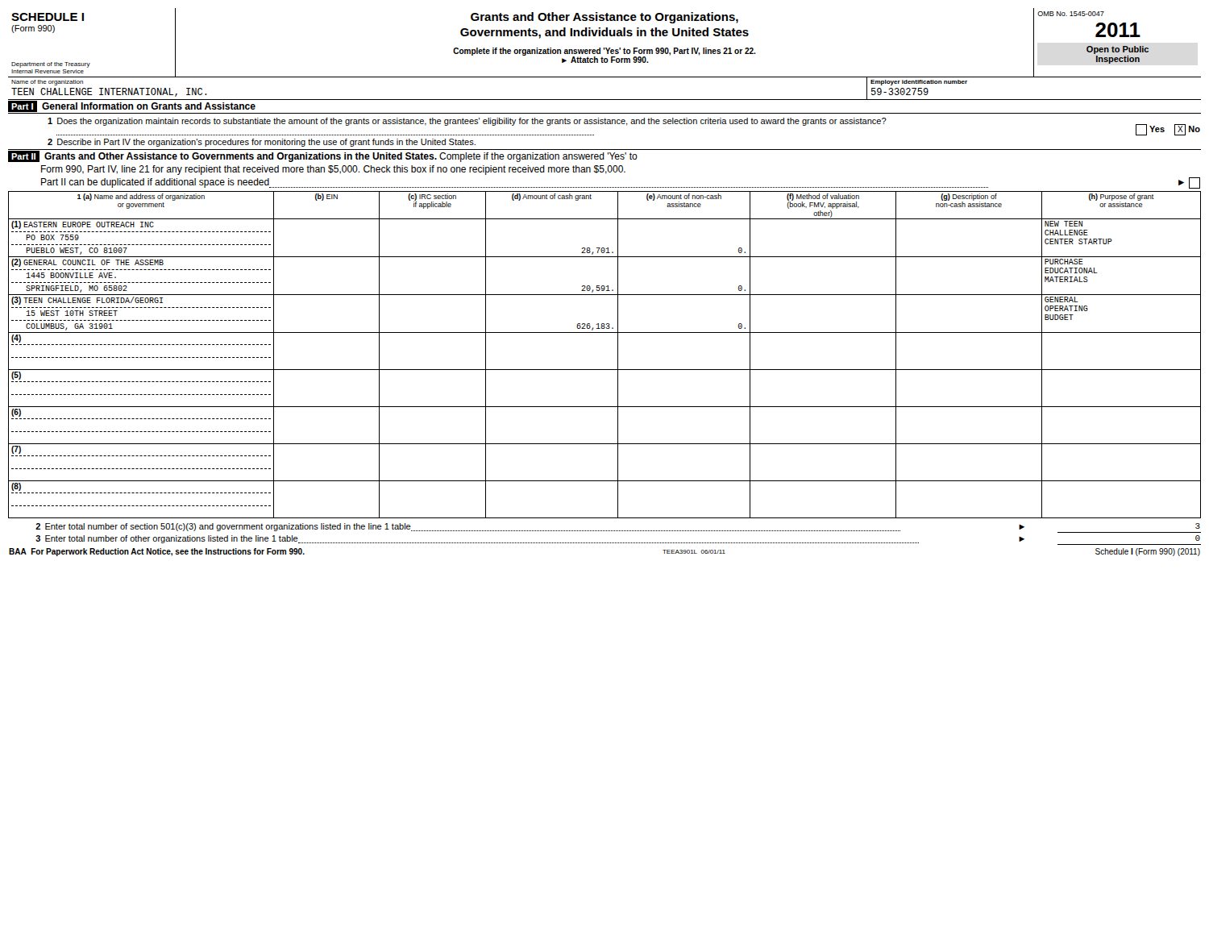| SCHEDULE I (Form 990) Department of the Treasury Internal Revenue Service | Grants and Other Assistance to Organizations, Governments, and Individuals in the United States Complete if the organization answered 'Yes' to Form 990, Part IV, lines 21 or 22. ► Attatch to Form 990. | OMB No. 1545-0047 2011 Open to Public Inspection |
| Name of the organization | Employer identification number |
| TEEN CHALLENGE INTERNATIONAL, INC. | 59-3302759 |
| Part I General Information on Grants and Assistance |
| 1 | Does the organization maintain records to substantiate the amount of the grants or assistance, the grantees' eligibility for the grants or assistance, and the selection criteria used to award the grants or assistance? | Yes X No |
| 2 | Describe in Part IV the organization's procedures for monitoring the use of grant funds in the United States. |
| Part II Grants and Other Assistance to Governments and Organizations in the United States. Complete if the organization answered 'Yes' to |
| Form 990, Part IV, line 21 for any recipient that received more than $5,000. Check this box if no one recipient received more than $5,000. |
| Part II can be duplicated if additional space is needed ► |
| 1 (a) Name and address of organization or government | (b) EIN | (c) IRC section if applicable | (d) Amount of cash grant | (e) Amount of non-cash assistance | (f) Method of valuation (book, FMV, appraisal, other) | (g) Description of non-cash assistance | (h) Purpose of grant or assistance |
| --- | --- | --- | --- | --- | --- | --- | --- |
| (1) EASTERN EUROPE OUTREACH INC PO BOX 7559 PUEBLO WEST, CO 81007 | | | 28,701. | 0. | | | NEW TEEN CHALLENGE CENTER STARTUP |
| (2) GENERAL COUNCIL OF THE ASSEMB 1445 BOONVILLE AVE. SPRINGFIELD, MO 65802 | | | 20,591. | 0. | | | PURCHASE EDUCATIONAL MATERIALS |
| (3) TEEN CHALLENGE FLORIDA/GEORGI 15 WEST 10TH STREET COLUMBUS, GA 31901 | | | 626,183. | 0. | | | GENERAL OPERATING BUDGET |
| (4) | | | | | | | |
| (5) | | | | | | | |
| (6) | | | | | | | |
| (7) | | | | | | | |
| (8) | | | | | | | |
| 2 | Enter total number of section 501(c)(3) and government organizations listed in the line 1 table | ► | 3 |
| 3 | Enter total number of other organizations listed in the line 1 table | ► | 0 |
| BAA For Paperwork Reduction Act Notice, see the Instructions for Form 990. | TEEA3901L 06/01/11 | Schedule I (Form 990) (2011) |